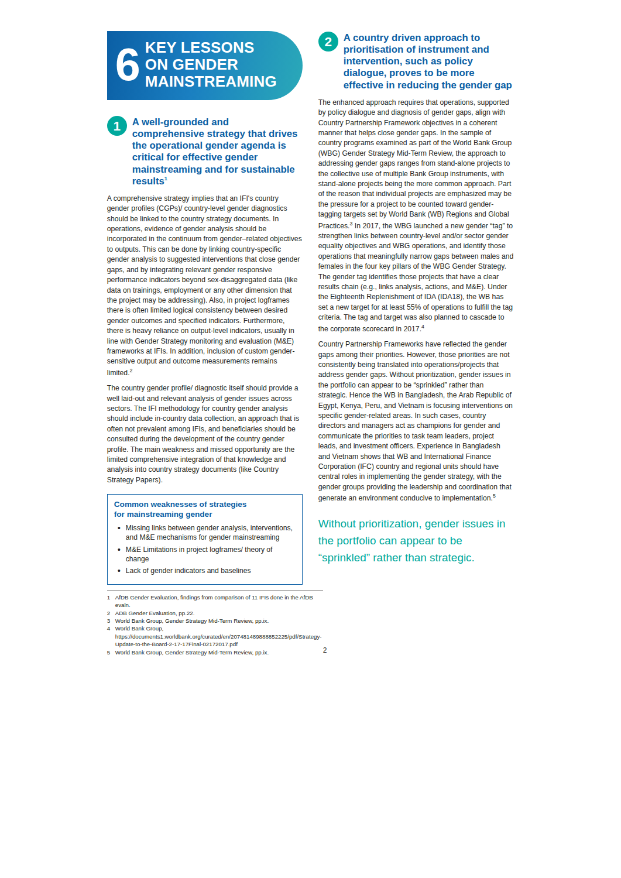6
KEY LESSONS
ON GENDER
MAINSTREAMING
1
A well-grounded and comprehensive strategy that drives the operational gender agenda is critical for effective gender mainstreaming and for sustainable results1
A comprehensive strategy implies that an IFI's country gender profiles (CGPs)/ country-level gender diagnostics should be linked to the country strategy documents. In operations, evidence of gender analysis should be incorporated in the continuum from gender–related objectives to outputs. This can be done by linking country-specific gender analysis to suggested interventions that close gender gaps, and by integrating relevant gender responsive performance indicators beyond sex-disaggregated data (like data on trainings, employment or any other dimension that the project may be addressing). Also, in project logframes there is often limited logical consistency between desired gender outcomes and specified indicators. Furthermore, there is heavy reliance on output-level indicators, usually in line with Gender Strategy monitoring and evaluation (M&E) frameworks at IFIs. In addition, inclusion of custom gender-sensitive output and outcome measurements remains limited.2
The country gender profile/ diagnostic itself should provide a well laid-out and relevant analysis of gender issues across sectors. The IFI methodology for country gender analysis should include in-country data collection, an approach that is often not prevalent among IFIs, and beneficiaries should be consulted during the development of the country gender profile. The main weakness and missed opportunity are the limited comprehensive integration of that knowledge and analysis into country strategy documents (like Country Strategy Papers).
Common weaknesses of strategies
for mainstreaming gender
Missing links between gender analysis, interventions, and M&E mechanisms for gender mainstreaming
M&E Limitations in project logframes/ theory of change
Lack of gender indicators and baselines
2
A country driven approach to prioritisation of instrument and intervention, such as policy dialogue, proves to be more effective in reducing the gender gap
The enhanced approach requires that operations, supported by policy dialogue and diagnosis of gender gaps, align with Country Partnership Framework objectives in a coherent manner that helps close gender gaps. In the sample of country programs examined as part of the World Bank Group (WBG) Gender Strategy Mid-Term Review, the approach to addressing gender gaps ranges from stand-alone projects to the collective use of multiple Bank Group instruments, with stand-alone projects being the more common approach. Part of the reason that individual projects are emphasized may be the pressure for a project to be counted toward gender-tagging targets set by World Bank (WB) Regions and Global Practices.3 In 2017, the WBG launched a new gender “tag” to strengthen links between country-level and/or sector gender equality objectives and WBG operations, and identify those operations that meaningfully narrow gaps between males and females in the four key pillars of the WBG Gender Strategy. The gender tag identifies those projects that have a clear results chain (e.g., links analysis, actions, and M&E). Under the Eighteenth Replenishment of IDA (IDA18), the WB has set a new target for at least 55% of operations to fulfill the tag criteria. The tag and target was also planned to cascade to the corporate scorecard in 2017.4
Country Partnership Frameworks have reflected the gender gaps among their priorities. However, those priorities are not consistently being translated into operations/projects that address gender gaps. Without prioritization, gender issues in the portfolio can appear to be “sprinkled” rather than strategic. Hence the WB in Bangladesh, the Arab Republic of Egypt, Kenya, Peru, and Vietnam is focusing interventions on specific gender-related areas. In such cases, country directors and managers act as champions for gender and communicate the priorities to task team leaders, project leads, and investment officers. Experience in Bangladesh and Vietnam shows that WB and International Finance Corporation (IFC) country and regional units should have central roles in implementing the gender strategy, with the gender groups providing the leadership and coordination that generate an environment conducive to implementation.5
Without prioritization, gender issues in the portfolio can appear to be “sprinkled” rather than strategic.
1 AfDB Gender Evaluation, findings from comparison of 11 IFIs done in the AfDB evaln.
2 ADB Gender Evaluation, pp.22.
3 World Bank Group, Gender Strategy Mid-Term Review, pp.ix.
4 World Bank Group, https://documents1.worldbank.org/curated/en/207481489888852225/pdf/Strategy-Update-to-the-Board-2-17-17Final-02172017.pdf
5 World Bank Group, Gender Strategy Mid-Term Review, pp.ix.
2